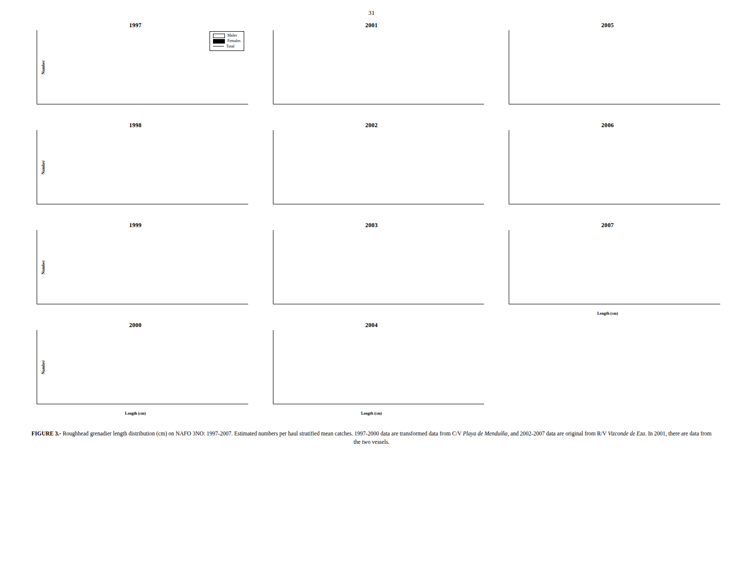31
1997
Number
Males
Females
Total
2001
2005
1998
Number
2002
2006
1999
Number
2003
2007
Length (cm)
2000
Number
Length (cm)
2004
Length (cm)
FIGURE 3.- Roughhead grenadier length distribution (cm) on NAFO 3NO: 1997-2007. Estimated numbers per haul stratified mean catches. 1997-2000 data are transformed data from C/V Playa de Menduíña, and 2002-2007 data are original from R/V Vizconde de Eza. In 2001, there are data from the two vessels.